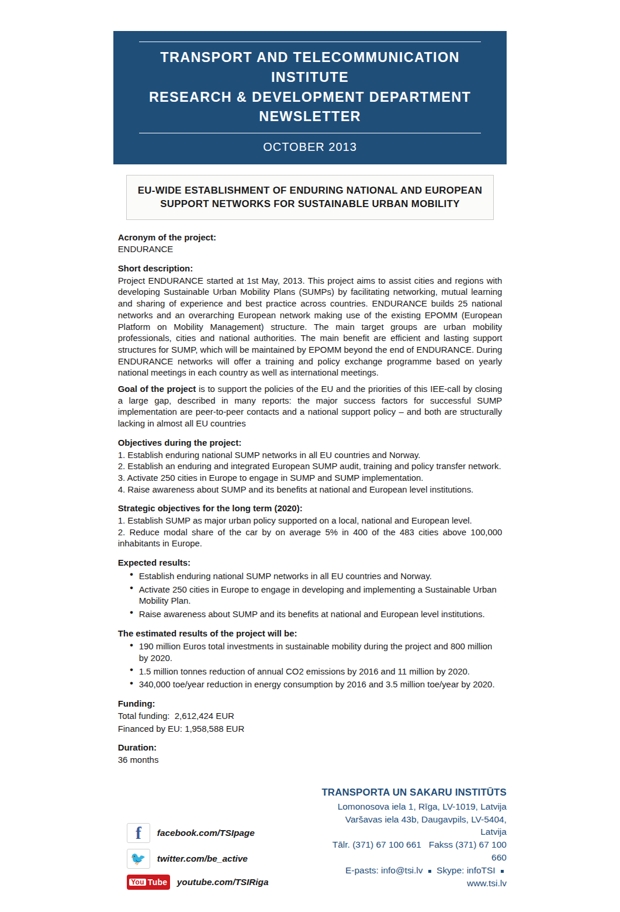Transport and Telecommunication Institute
Research & Development Department Newsletter
October 2013
EU-wide establishment of enduring national and European support networks for sustainable urban mobility
Acronym of the project:
ENDURANCE
Short description:
Project ENDURANCE started at 1st May, 2013. This project aims to assist cities and regions with developing Sustainable Urban Mobility Plans (SUMPs) by facilitating networking, mutual learning and sharing of experience and best practice across countries. ENDURANCE builds 25 national networks and an overarching European network making use of the existing EPOMM (European Platform on Mobility Management) structure. The main target groups are urban mobility professionals, cities and national authorities. The main benefit are efficient and lasting support structures for SUMP, which will be maintained by EPOMM beyond the end of ENDURANCE. During ENDURANCE networks will offer a training and policy exchange programme based on yearly national meetings in each country as well as international meetings.
Goal of the project is to support the policies of the EU and the priorities of this IEE-call by closing a large gap, described in many reports: the major success factors for successful SUMP implementation are peer-to-peer contacts and a national support policy – and both are structurally lacking in almost all EU countries
Objectives during the project:
1. Establish enduring national SUMP networks in all EU countries and Norway.
2. Establish an enduring and integrated European SUMP audit, training and policy transfer network.
3. Activate 250 cities in Europe to engage in SUMP and SUMP implementation.
4. Raise awareness about SUMP and its benefits at national and European level institutions.
Strategic objectives for the long term (2020):
1. Establish SUMP as major urban policy supported on a local, national and European level.
2. Reduce modal share of the car by on average 5% in 400 of the 483 cities above 100,000 inhabitants in Europe.
Expected results:
Establish enduring national SUMP networks in all EU countries and Norway.
Activate 250 cities in Europe to engage in developing and implementing a Sustainable Urban Mobility Plan.
Raise awareness about SUMP and its benefits at national and European level institutions.
The estimated results of the project will be:
190 million Euros total investments in sustainable mobility during the project and 800 million by 2020.
1.5 million tonnes reduction of annual CO2 emissions by 2016 and 11 million by 2020.
340,000 toe/year reduction in energy consumption by 2016 and 3.5 million toe/year by 2020.
Funding:
Total funding: 2,612,424 EUR
Financed by EU: 1,958,588 EUR
Duration:
36 months
f facebook.com/TSIpage
🐦 twitter.com/be_active
You Tube youtube.com/TSIRiga
TRANSPORTA UN SAKARU INSTITŪTS
Lomonosova iela 1, Rīga, LV-1019, Latvija
Varšavas iela 43b, Daugavpils, LV-5404, Latvija
Tālr. (371) 67 100 661 Fakss (371) 67 100 660
E-pasts: info@tsi.lv Skype: infoTSI www.tsi.lv